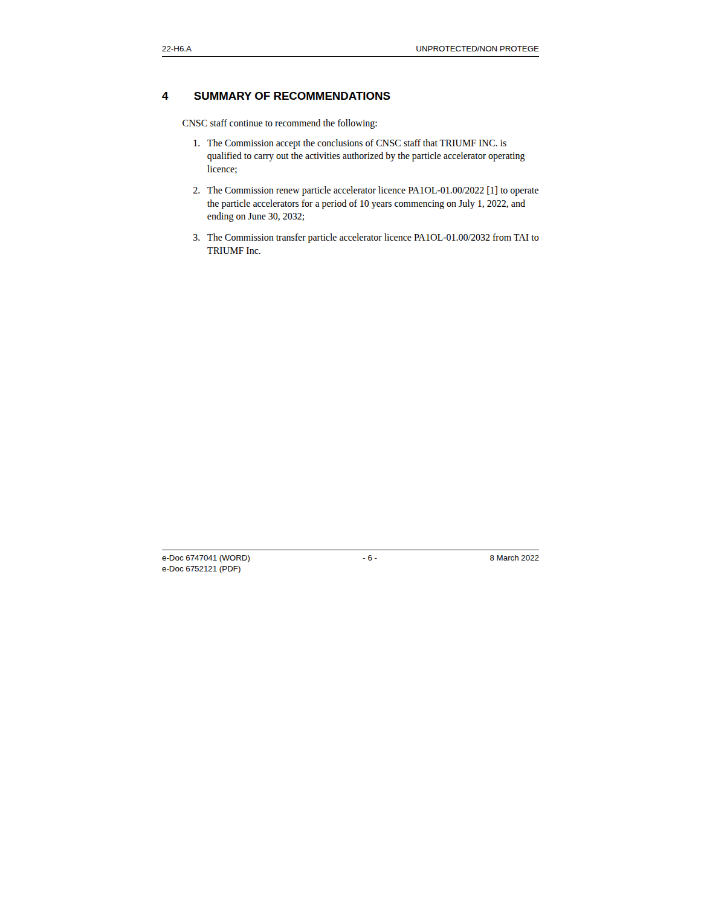22-H6.A UNPROTECTED/NON PROTEGE
4 SUMMARY OF RECOMMENDATIONS
CNSC staff continue to recommend the following:
The Commission accept the conclusions of CNSC staff that TRIUMF INC. is qualified to carry out the activities authorized by the particle accelerator operating licence;
The Commission renew particle accelerator licence PA1OL-01.00/2022 [1] to operate the particle accelerators for a period of 10 years commencing on July 1, 2022, and ending on June 30, 2032;
The Commission transfer particle accelerator licence PA1OL-01.00/2032 from TAI to TRIUMF Inc.
e-Doc 6747041 (WORD)
e-Doc 6752121 (PDF)
- 6 -
8 March 2022